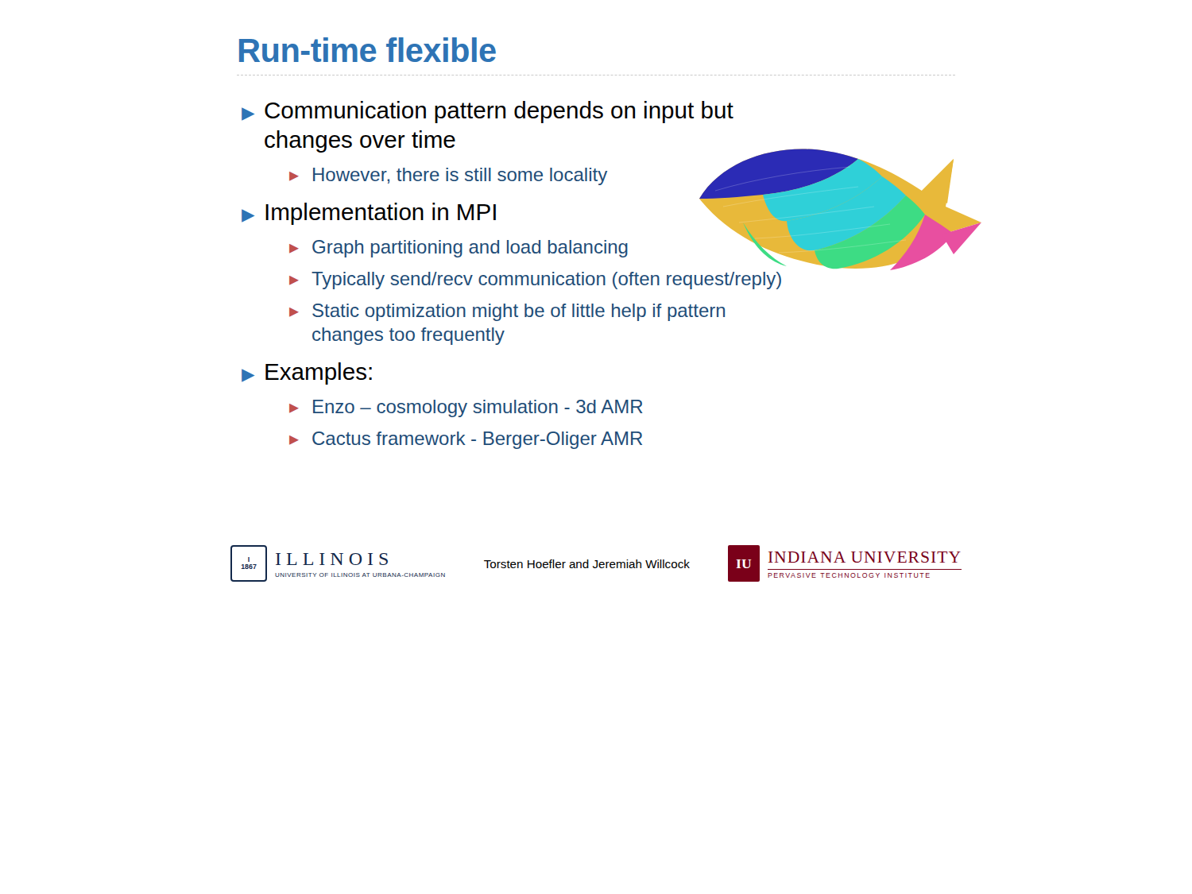Run-time flexible
Communication pattern depends on input but changes over time
However, there is still some locality
Implementation in MPI
Graph partitioning and load balancing
Typically send/recv communication (often request/reply)
Static optimization might be of little help if pattern changes too frequently
Examples:
Enzo – cosmology simulation - 3d AMR
Cactus framework - Berger-Oliger AMR
I 1867
ILLINOIS
University of Illinois at Urbana-Champaign
Torsten Hoefler and Jeremiah Willcock
IU
INDIANA UNIVERSITY
Pervasive Technology Institute